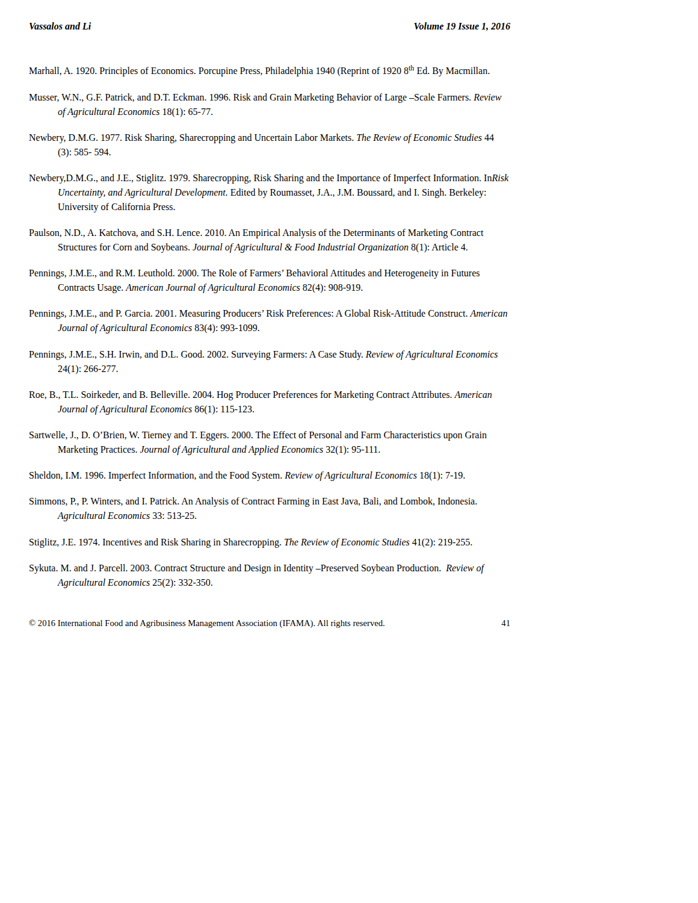Vassalos and Li Volume 19 Issue 1, 2016
Marhall, A. 1920. Principles of Economics. Porcupine Press, Philadelphia 1940 (Reprint of 1920 8th Ed. By Macmillan.
Musser, W.N., G.F. Patrick, and D.T. Eckman. 1996. Risk and Grain Marketing Behavior of Large –Scale Farmers. Review of Agricultural Economics 18(1): 65-77.
Newbery, D.M.G. 1977. Risk Sharing, Sharecropping and Uncertain Labor Markets. The Review of Economic Studies 44 (3): 585- 594.
Newbery,D.M.G., and J.E., Stiglitz. 1979. Sharecropping, Risk Sharing and the Importance of Imperfect Information. InRisk Uncertainty, and Agricultural Development. Edited by Roumasset, J.A., J.M. Boussard, and I. Singh. Berkeley: University of California Press.
Paulson, N.D., A. Katchova, and S.H. Lence. 2010. An Empirical Analysis of the Determinants of Marketing Contract Structures for Corn and Soybeans. Journal of Agricultural & Food Industrial Organization 8(1): Article 4.
Pennings, J.M.E., and R.M. Leuthold. 2000. The Role of Farmers’ Behavioral Attitudes and Heterogeneity in Futures Contracts Usage. American Journal of Agricultural Economics 82(4): 908-919.
Pennings, J.M.E., and P. Garcia. 2001. Measuring Producers’ Risk Preferences: A Global Risk-Attitude Construct. American Journal of Agricultural Economics 83(4): 993-1099.
Pennings, J.M.E., S.H. Irwin, and D.L. Good. 2002. Surveying Farmers: A Case Study. Review of Agricultural Economics 24(1): 266-277.
Roe, B., T.L. Soirkeder, and B. Belleville. 2004. Hog Producer Preferences for Marketing Contract Attributes. American Journal of Agricultural Economics 86(1): 115-123.
Sartwelle, J., D. O’Brien, W. Tierney and T. Eggers. 2000. The Effect of Personal and Farm Characteristics upon Grain Marketing Practices. Journal of Agricultural and Applied Economics 32(1): 95-111.
Sheldon, I.M. 1996. Imperfect Information, and the Food System. Review of Agricultural Economics 18(1): 7-19.
Simmons, P., P. Winters, and I. Patrick. An Analysis of Contract Farming in East Java, Bali, and Lombok, Indonesia. Agricultural Economics 33: 513-25.
Stiglitz, J.E. 1974. Incentives and Risk Sharing in Sharecropping. The Review of Economic Studies 41(2): 219-255.
Sykuta. M. and J. Parcell. 2003. Contract Structure and Design in Identity –Preserved Soybean Production. Review of Agricultural Economics 25(2): 332-350.
© 2016 International Food and Agribusiness Management Association (IFAMA). All rights reserved. 41